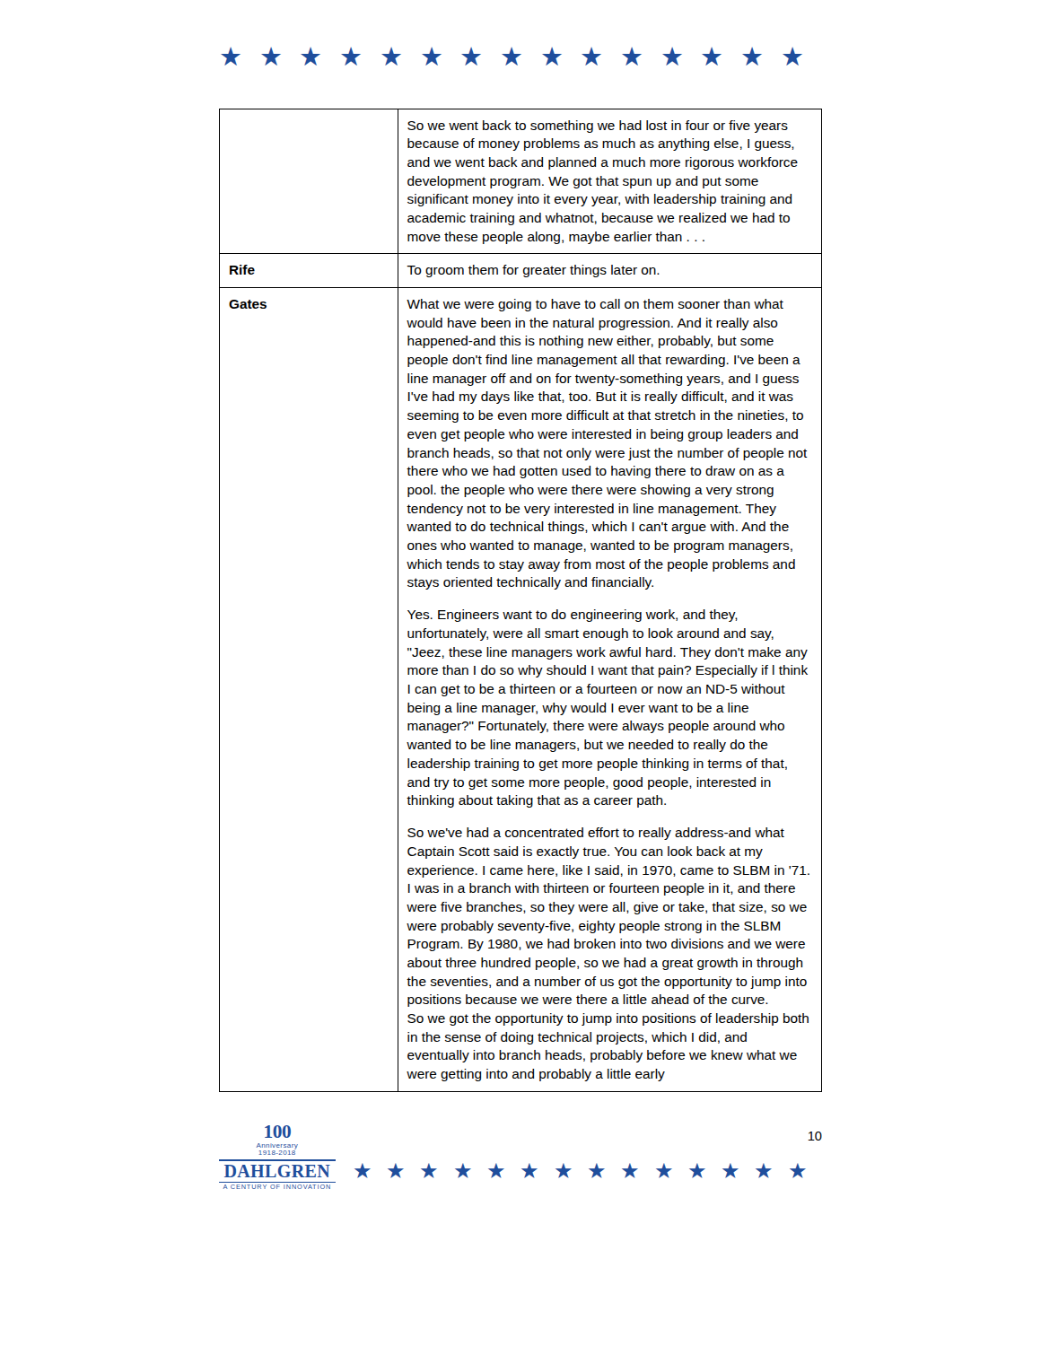★ ★ ★ ★ ★ ★ ★ ★ ★ ★ ★ ★ ★ ★ ★ ★ ★ ★ ★ ★ ★ ★ ★ ★ ★ ★ ★
| | So we went back to something we had lost in four or five years because of money problems as much as anything else, I guess, and we went back and planned a much more rigorous workforce development program. We got that spun up and put some significant money into it every year, with leadership training and academic training and whatnot, because we realized we had to move these people along, maybe earlier than . . . |
| Rife | To groom them for greater things later on. |
| Gates | What we were going to have to call on them sooner than what would have been in the natural progression. And it really also happened-and this is nothing new either, probably, but some people don't find line management all that rewarding. I've been a line manager off and on for twenty-something years, and I guess I've had my days like that, too. But it is really difficult, and it was seeming to be even more difficult at that stretch in the nineties, to even get people who were interested in being group leaders and branch heads, so that not only were just the number of people not there who we had gotten used to having there to draw on as a pool. the people who were there were showing a very strong tendency not to be very interested in line management. They wanted to do technical things, which I can't argue with. And the ones who wanted to manage, wanted to be program managers, which tends to stay away from most of the people problems and stays oriented technically and financially. Yes. Engineers want to do engineering work, and they, unfortunately, were all smart enough to look around and say, "Jeez, these line managers work awful hard. They don't make any more than I do so why should I want that pain? Especially if l think I can get to be a thirteen or a fourteen or now an ND-5 without being a line manager, why would I ever want to be a line manager?" Fortunately, there were always people around who wanted to be line managers, but we needed to really do the leadership training to get more people thinking in terms of that, and try to get some more people, good people, interested in thinking about taking that as a career path. So we've had a concentrated effort to really address-and what Captain Scott said is exactly true. You can look back at my experience. I came here, like I said, in 1970, came to SLBM in '71. I was in a branch with thirteen or fourteen people in it, and there were five branches, so they were all, give or take, that size, so we were probably seventy-five, eighty people strong in the SLBM Program. By 1980, we had broken into two divisions and we were about three hundred people, so we had a great growth in through the seventies, and a number of us got the opportunity to jump into positions because we were there a little ahead of the curve. So we got the opportunity to jump into positions of leadership both in the sense of doing technical projects, which I did, and eventually into branch heads, probably before we knew what we were getting into and probably a little early |
10
100 Anniversary
1918-2018 DAHLGREN A CENTURY OF INNOVATION
★ ★ ★ ★ ★ ★ ★ ★ ★ ★ ★ ★ ★ ★ ★ ★ ★ ★ ★ ★